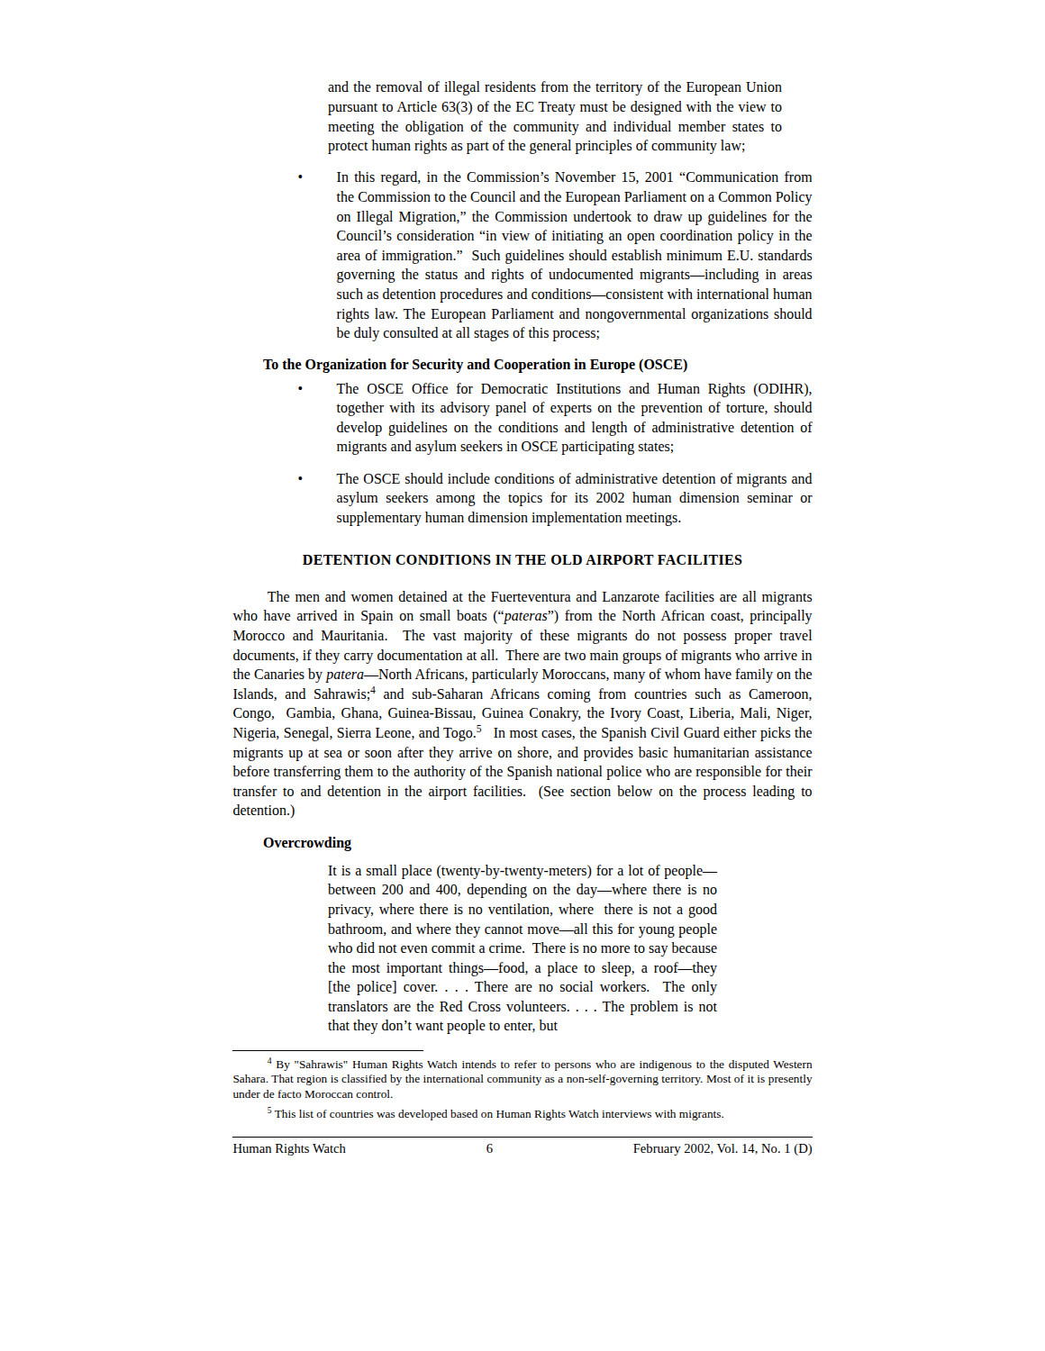and the removal of illegal residents from the territory of the European Union pursuant to Article 63(3) of the EC Treaty must be designed with the view to meeting the obligation of the community and individual member states to protect human rights as part of the general principles of community law;
In this regard, in the Commission’s November 15, 2001 “Communication from the Commission to the Council and the European Parliament on a Common Policy on Illegal Migration,” the Commission undertook to draw up guidelines for the Council’s consideration “in view of initiating an open coordination policy in the area of immigration.” Such guidelines should establish minimum E.U. standards governing the status and rights of undocumented migrants—including in areas such as detention procedures and conditions—consistent with international human rights law. The European Parliament and nongovernmental organizations should be duly consulted at all stages of this process;
To the Organization for Security and Cooperation in Europe (OSCE)
The OSCE Office for Democratic Institutions and Human Rights (ODIHR), together with its advisory panel of experts on the prevention of torture, should develop guidelines on the conditions and length of administrative detention of migrants and asylum seekers in OSCE participating states;
The OSCE should include conditions of administrative detention of migrants and asylum seekers among the topics for its 2002 human dimension seminar or supplementary human dimension implementation meetings.
DETENTION CONDITIONS IN THE OLD AIRPORT FACILITIES
The men and women detained at the Fuerteventura and Lanzarote facilities are all migrants who have arrived in Spain on small boats (“pateras”) from the North African coast, principally Morocco and Mauritania. The vast majority of these migrants do not possess proper travel documents, if they carry documentation at all. There are two main groups of migrants who arrive in the Canaries by patera—North Africans, particularly Moroccans, many of whom have family on the Islands, and Sahrawis;4 and sub-Saharan Africans coming from countries such as Cameroon, Congo, Gambia, Ghana, Guinea-Bissau, Guinea Conakry, the Ivory Coast, Liberia, Mali, Niger, Nigeria, Senegal, Sierra Leone, and Togo.5 In most cases, the Spanish Civil Guard either picks the migrants up at sea or soon after they arrive on shore, and provides basic humanitarian assistance before transferring them to the authority of the Spanish national police who are responsible for their transfer to and detention in the airport facilities. (See section below on the process leading to detention.)
Overcrowding
It is a small place (twenty-by-twenty-meters) for a lot of people—between 200 and 400, depending on the day—where there is no privacy, where there is no ventilation, where there is not a good bathroom, and where they cannot move—all this for young people who did not even commit a crime. There is no more to say because the most important things—food, a place to sleep, a roof—they [the police] cover. . . . There are no social workers. The only translators are the Red Cross volunteers. . . . The problem is not that they don’t want people to enter, but
4 By "Sahrawis" Human Rights Watch intends to refer to persons who are indigenous to the disputed Western Sahara. That region is classified by the international community as a non-self-governing territory. Most of it is presently under de facto Moroccan control.
5 This list of countries was developed based on Human Rights Watch interviews with migrants.
Human Rights Watch
6
February 2002, Vol. 14, No. 1 (D)